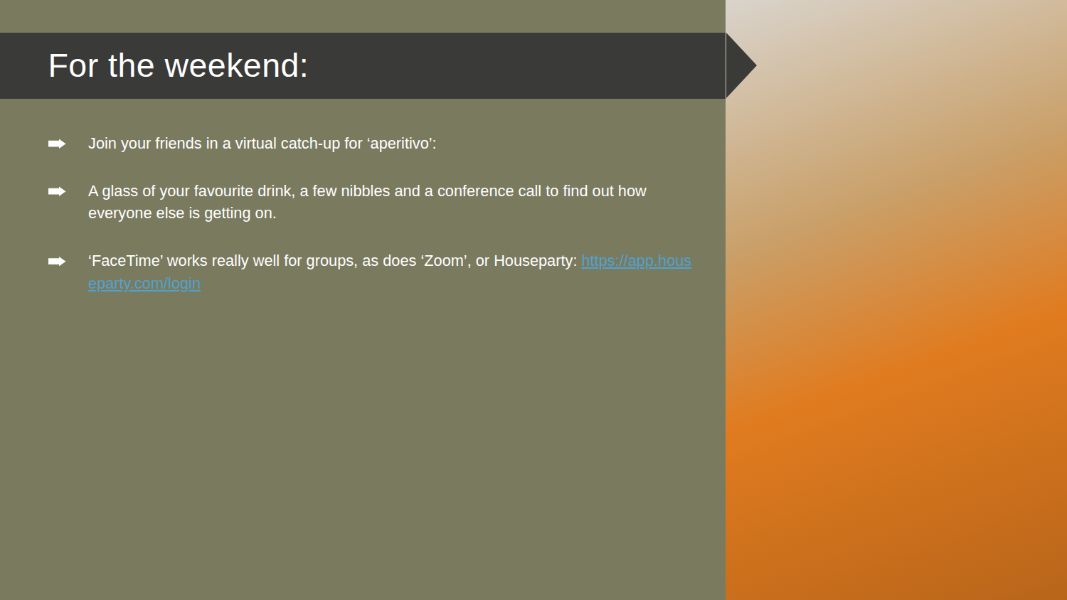For the weekend:
Join your friends in a virtual catch-up for ‘aperitivo’:
A glass of your favourite drink, a few nibbles and a conference call to find out how everyone else is getting on.
‘FaceTime’ works really well for groups, as does ‘Zoom’, or Houseparty: https://app.houseparty.com/login